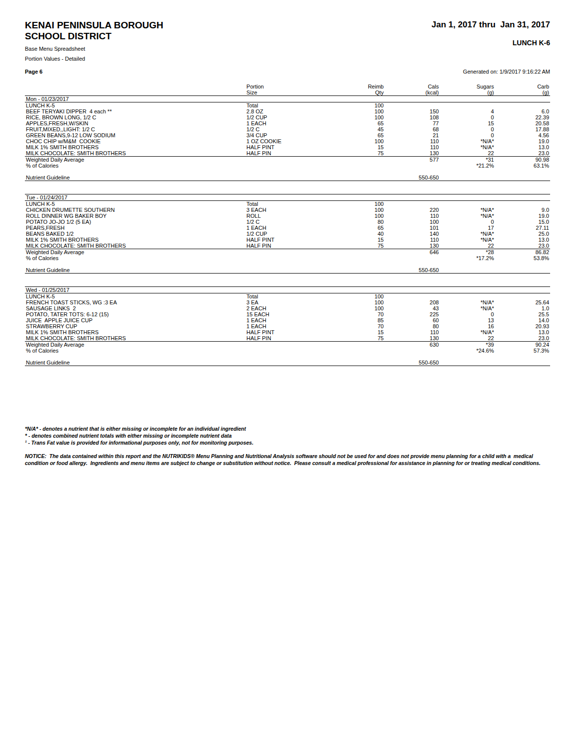KENAI PENINSULA BOROUGH
SCHOOL DISTRICT
Base Menu Spreadsheet
Portion Values - Detailed
Jan 1, 2017 thru Jan 31, 2017
LUNCH K-6
Page 6 Generated on: 1/9/2017 9:16:22 AM
| | Portion | Reimb | Cals | Sugars | Carb |
| --- | --- | --- | --- | --- | --- |
| | Size | Qty | (kcal) | (g) | (g) |
| Mon - 01/23/2017 | | | | | |
| LUNCH K-5 | Total | 100 | | | |
| BEEF TERYAKI DIPPER 4 each ** | 2.8 OZ | 100 | 150 | 4 | 6.0 |
| RICE, BROWN LONG, 1/2 C | 1/2 CUP | 100 | 108 | 0 | 22.39 |
| APPLES,FRESH,W/SKIN | 1 EACH | 65 | 77 | 15 | 20.58 |
| FRUIT,MIXED,,LIGHT: 1/2 C | 1/2 C | 45 | 68 | 0 | 17.88 |
| GREEN BEANS,9-12 LOW SODIUM | 3/4 CUP | 65 | 21 | 0 | 4.56 |
| CHOC CHIP w/M&M COOKIE | 1 OZ COOKIE | 100 | 110 | *N/A* | 19.0 |
| MILK 1% SMITH BROTHERS | HALF PINT | 15 | 110 | *N/A* | 13.0 |
| MILK CHOCOLATE: SMITH BROTHERS | HALF PIN | 75 | 130 | 22 | 23.0 |
| Weighted Daily Average | | | 577 | *31 | 90.98 |
| % of Calories | | | | *21.2% | 63.1% |
| Nutrient Guideline | | | 550-650 | | |
| Tue - 01/24/2017 | | | | | |
| LUNCH K-5 | Total | 100 | | | |
| CHICKEN DRUMETTE SOUTHERN | 3 EACH | 100 | 220 | *N/A* | 9.0 |
| ROLL DINNER WG BAKER BOY | ROLL | 100 | 110 | *N/A* | 19.0 |
| POTATO JO-JO 1/2 (5 EA) | 1/2 C | 80 | 100 | 0 | 15.0 |
| PEARS,FRESH | 1 EACH | 65 | 101 | 17 | 27.11 |
| BEANS BAKED 1/2 | 1/2 CUP | 40 | 140 | *N/A* | 25.0 |
| MILK 1% SMITH BROTHERS | HALF PINT | 15 | 110 | *N/A* | 13.0 |
| MILK CHOCOLATE: SMITH BROTHERS | HALF PIN | 75 | 130 | 22 | 23.0 |
| Weighted Daily Average | | | 646 | *28 | 86.82 |
| % of Calories | | | | *17.2% | 53.8% |
| Nutrient Guideline | | | 550-650 | | |
| Wed - 01/25/2017 | | | | | |
| LUNCH K-5 | Total | 100 | | | |
| FRENCH TOAST STICKS, WG :3 EA | 3 EA | 100 | 208 | *N/A* | 25.64 |
| SAUSAGE LINKS 2 | 2 EACH | 100 | 43 | *N/A* | 1.0 |
| POTATO, TATER TOTS: 6-12 (15) | 15 EACH | 70 | 225 | 0 | 25.5 |
| JUICE APPLE JUICE CUP | 1 EACH | 85 | 60 | 13 | 14.0 |
| STRAWBERRY CUP | 1 EACH | 70 | 80 | 16 | 20.93 |
| MILK 1% SMITH BROTHERS | HALF PINT | 15 | 110 | *N/A* | 13.0 |
| MILK CHOCOLATE: SMITH BROTHERS | HALF PIN | 75 | 130 | 22 | 23.0 |
| Weighted Daily Average | | | 630 | *39 | 90.24 |
| % of Calories | | | | *24.6% | 57.3% |
| Nutrient Guideline | | | 550-650 | | |
*N/A* - denotes a nutrient that is either missing or incomplete for an individual ingredient
* - denotes combined nutrient totals with either missing or incomplete nutrient data
¹ - Trans Fat value is provided for informational purposes only, not for monitoring purposes.
NOTICE: The data contained within this report and the NUTRIKIDS® Menu Planning and Nutritional Analysis software should not be used for and does not provide menu planning for a child with a medical condition or food allergy. Ingredients and menu items are subject to change or substitution without notice. Please consult a medical professional for assistance in planning for or treating medical conditions.